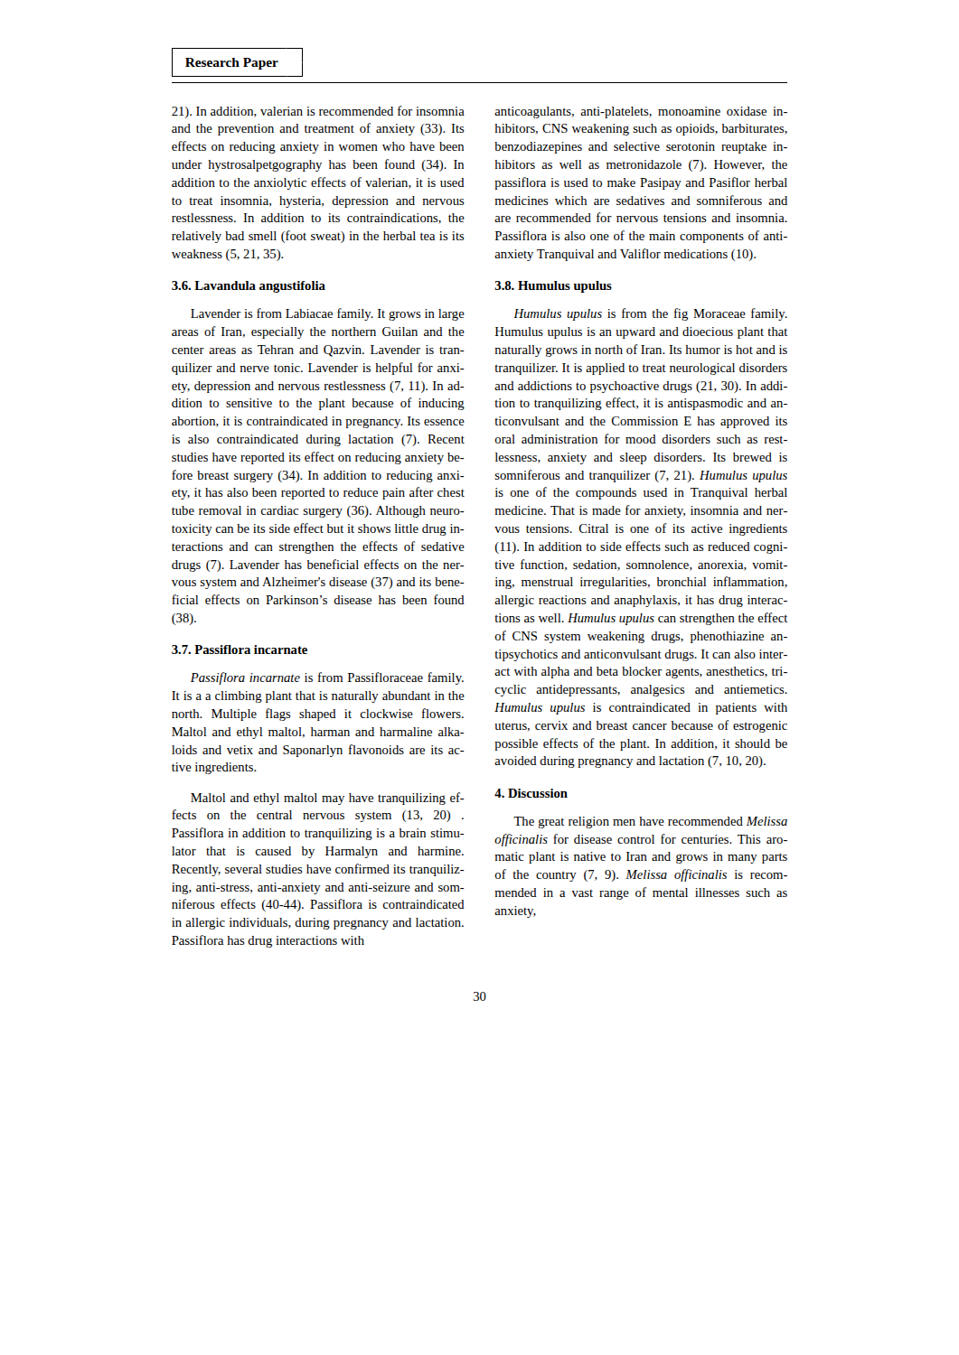Research Paper
21). In addition, valerian is recommended for insomnia and the prevention and treatment of anxiety (33). Its effects on reducing anxiety in women who have been under hystrosalpetgography has been found (34). In addition to the anxiolytic effects of valerian, it is used to treat insomnia, hysteria, depression and nervous restlessness. In addition to its contraindications, the relatively bad smell (foot sweat) in the herbal tea is its weakness (5, 21, 35).
3.6. Lavandula angustifolia
Lavender is from Labiacae family. It grows in large areas of Iran, especially the northern Guilan and the center areas as Tehran and Qazvin. Lavender is tranquilizer and nerve tonic. Lavender is helpful for anxiety, depression and nervous restlessness (7, 11). In addition to sensitive to the plant because of inducing abortion, it is contraindicated in pregnancy. Its essence is also contraindicated during lactation (7). Recent studies have reported its effect on reducing anxiety before breast surgery (34). In addition to reducing anxiety, it has also been reported to reduce pain after chest tube removal in cardiac surgery (36). Although neurotoxicity can be its side effect but it shows little drug interactions and can strengthen the effects of sedative drugs (7). Lavender has beneficial effects on the nervous system and Alzheimer's disease (37) and its beneficial effects on Parkinson’s disease has been found (38).
3.7. Passiflora incarnate
Passiflora incarnate is from Passifloraceae family. It is a a climbing plant that is naturally abundant in the north. Multiple flags shaped it clockwise flowers. Maltol and ethyl maltol, harman and harmaline alkaloids and vetix and Saponarlyn flavonoids are its active ingredients.
Maltol and ethyl maltol may have tranquilizing effects on the central nervous system (13, 20) . Passiflora in addition to tranquilizing is a brain stimulator that is caused by Harmalyn and harmine. Recently, several studies have confirmed its tranquilizing, anti-stress, anti-anxiety and anti-seizure and somniferous effects (40-44). Passiflora is contraindicated in allergic individuals, during pregnancy and lactation. Passiflora has drug interactions with
anticoagulants, anti-platelets, monoamine oxidase inhibitors, CNS weakening such as opioids, barbiturates, benzodiazepines and selective serotonin reuptake inhibitors as well as metronidazole (7). However, the passiflora is used to make Pasipay and Pasiflor herbal medicines which are sedatives and somniferous and are recommended for nervous tensions and insomnia. Passiflora is also one of the main components of anti-anxiety Tranquival and Valiflor medications (10).
3.8. Humulus upulus
Humulus upulus is from the fig Moraceae family. Humulus upulus is an upward and dioecious plant that naturally grows in north of Iran. Its humor is hot and is tranquilizer. It is applied to treat neurological disorders and addictions to psychoactive drugs (21, 30). In addition to tranquilizing effect, it is antispasmodic and anticonvulsant and the Commission E has approved its oral administration for mood disorders such as restlessness, anxiety and sleep disorders. Its brewed is somniferous and tranquilizer (7, 21). Humulus upulus is one of the compounds used in Tranquival herbal medicine. That is made for anxiety, insomnia and nervous tensions. Citral is one of its active ingredients (11). In addition to side effects such as reduced cognitive function, sedation, somnolence, anorexia, vomiting, menstrual irregularities, bronchial inflammation, allergic reactions and anaphylaxis, it has drug interactions as well. Humulus upulus can strengthen the effect of CNS system weakening drugs, phenothiazine antipsychotics and anticonvulsant drugs. It can also interact with alpha and beta blocker agents, anesthetics, tricyclic antidepressants, analgesics and antiemetics. Humulus upulus is contraindicated in patients with uterus, cervix and breast cancer because of estrogenic possible effects of the plant. In addition, it should be avoided during pregnancy and lactation (7, 10, 20).
4. Discussion
The great religion men have recommended Melissa officinalis for disease control for centuries. This aromatic plant is native to Iran and grows in many parts of the country (7, 9). Melissa officinalis is recommended in a vast range of mental illnesses such as anxiety,
30